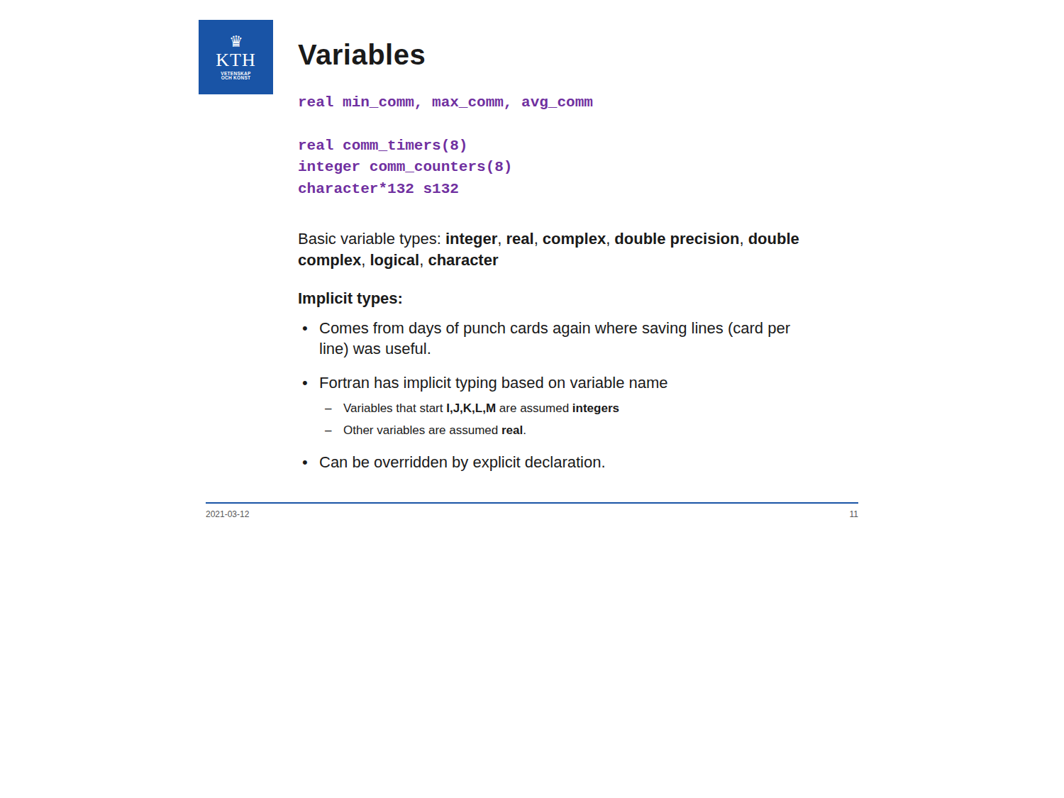♛
KTH
Vetenskap
och konst
Variables
real min_comm, max_comm, avg_comm

real comm_timers(8)
integer comm_counters(8)
character*132 s132
Basic variable types: integer, real, complex, double precision, double complex, logical, character
Implicit types:
Comes from days of punch cards again where saving lines (card per line) was useful.
Fortran has implicit typing based on variable name
Variables that start I,J,K,L,M are assumed integers
Other variables are assumed real.
Can be overridden by explicit declaration.
2021-03-12 11